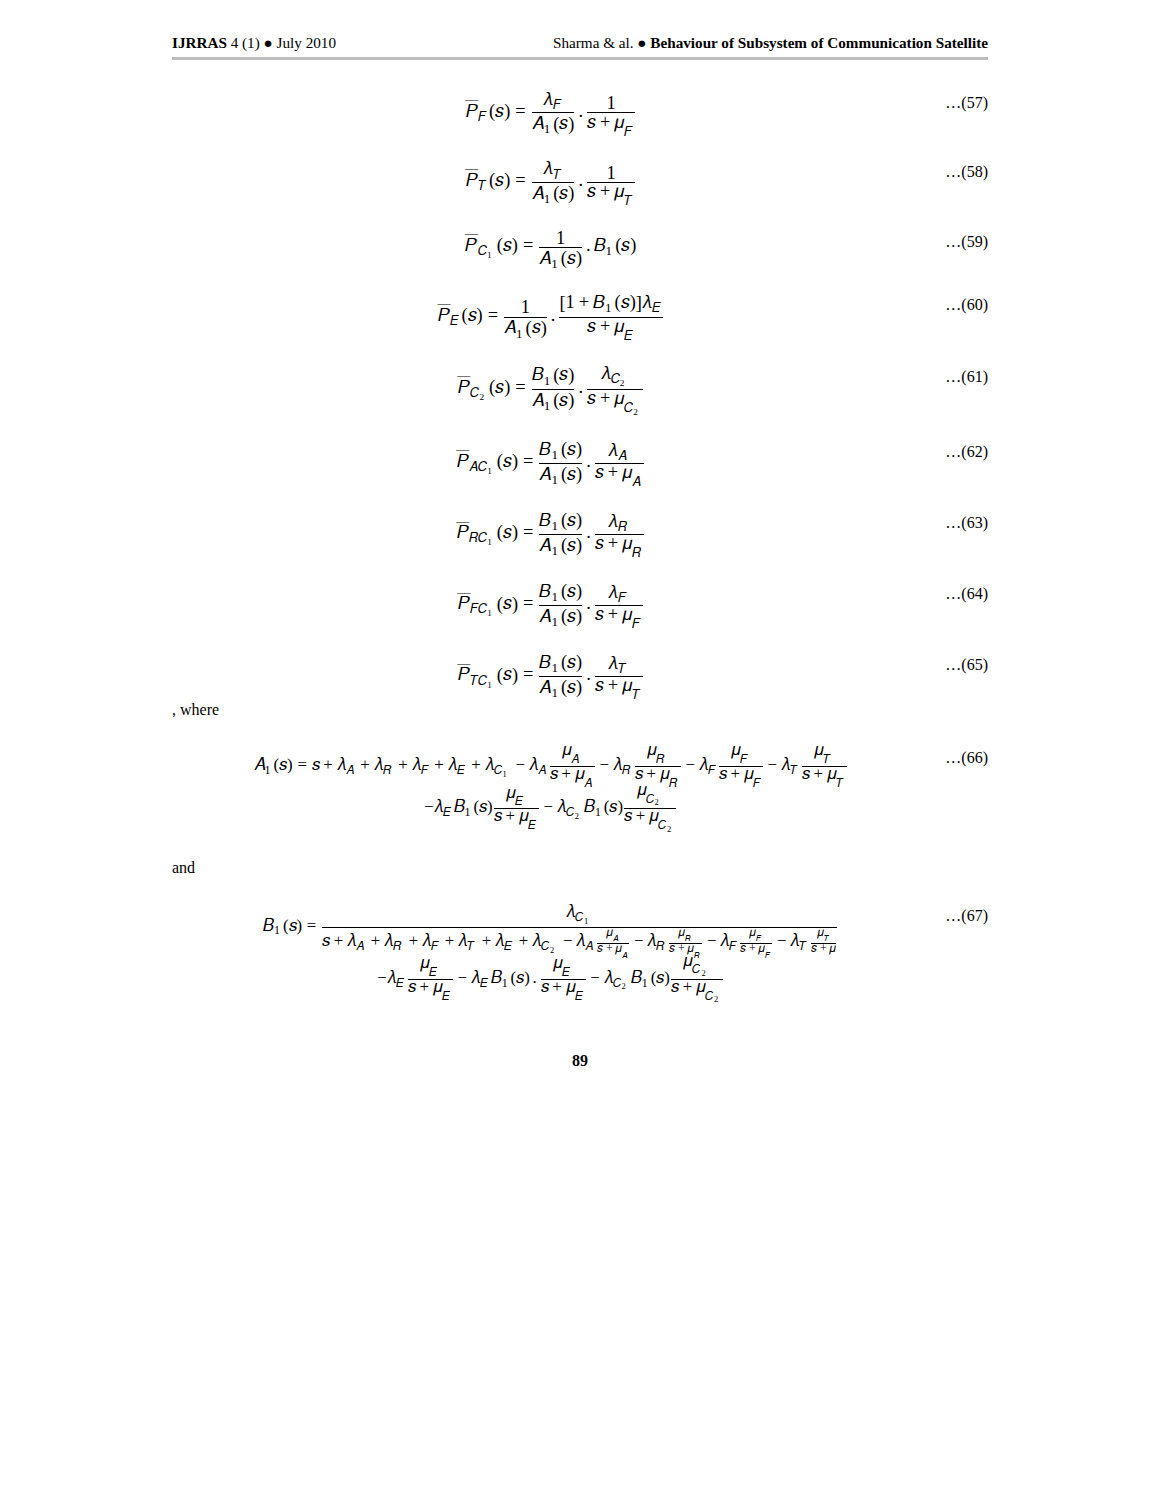IJRRAS 4 (1) ● July 2010
Sharma & al. ● Behaviour of Subsystem of Communication Satellite
P― F (s) = λF A1(s) . 1 s+μF
…(57)
P― T (s) = λT A1(s) . 1 s+μT
…(58)
P― C1 (s) = 1 A1(s) . B1(s)
…(59)
P― E (s) = 1 A1(s) . [1+B1(s)] λE s+μE
…(60)
P― C2 (s) = B1(s) A1(s) . λC2 s+μC2
…(61)
P― AC1 (s) = B1(s) A1(s) . λA s+μA
…(62)
P― RC1 (s) = B1(s) A1(s) . λR s+μR
…(63)
P― FC1 (s) = B1(s) A1(s) . λF s+μF
…(64)
P― TC1 (s) = B1(s) A1(s) . λT s+μT , where
…(65)
A1(s) = s+λA +λR +λF +λE +λC1 −λA μAs+μA −λR μRs+μR −λF μFs+μF −λT μTs+μT −λE B1(s) μEs+μE −λC2 B1(s) μC2s+μC2
…(66)
and
B1(s) = λC1 s+λA +λR +λF +λT +λE +λC2 −λA μAs+μA −λR μRs+μR −λF μFs+μF −λT μTs+μ −λE μEs+μE −λE B1(s). μEs+μE −λC2 B1(s) μC2s+μC2
…(67)
89